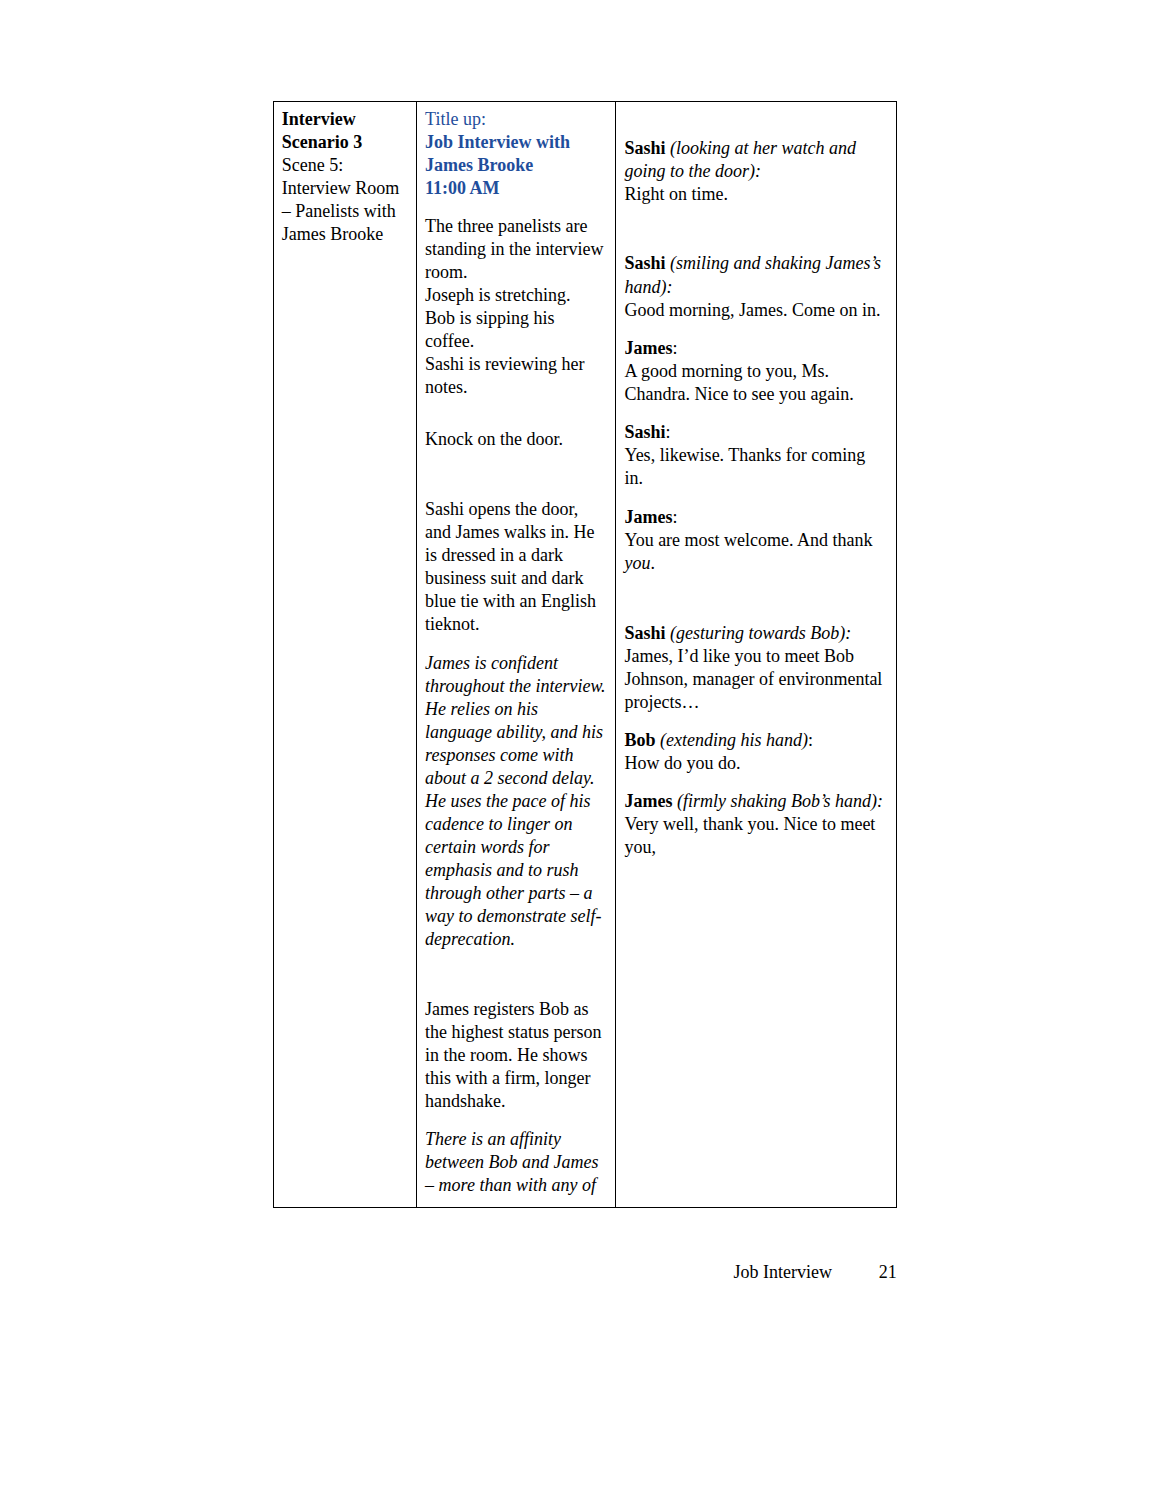| Interview Scenario 3 Scene 5: Interview Room – Panelists with James Brooke | Title up: Job Interview with James Brooke 11:00 AM The three panelists are standing in the interview room. Joseph is stretching. Bob is sipping his coffee. Sashi is reviewing her notes. Knock on the door. Sashi opens the door, and James walks in. He is dressed in a dark business suit and dark blue tie with an English tieknot. James is confident throughout the interview. He relies on his language ability, and his responses come with about a 2 second delay. He uses the pace of his cadence to linger on certain words for emphasis and to rush through other parts – a way to demonstrate self-deprecation. James registers Bob as the highest status person in the room. He shows this with a firm, longer handshake. There is an affinity between Bob and James – more than with any of | Sashi (looking at her watch and going to the door): Right on time. Sashi (smiling and shaking James’s hand): Good morning, James. Come on in. James : A good morning to you, Ms. Chandra. Nice to see you again. Sashi : Yes, likewise. Thanks for coming in. James : You are most welcome. And thank you . Sashi (gesturing towards Bob): James, I’d like you to meet Bob Johnson, manager of environmental projects… Bob (extending his hand) : How do you do. James (firmly shaking Bob’s hand): Very well, thank you. Nice to meet you, |
Job Interview21